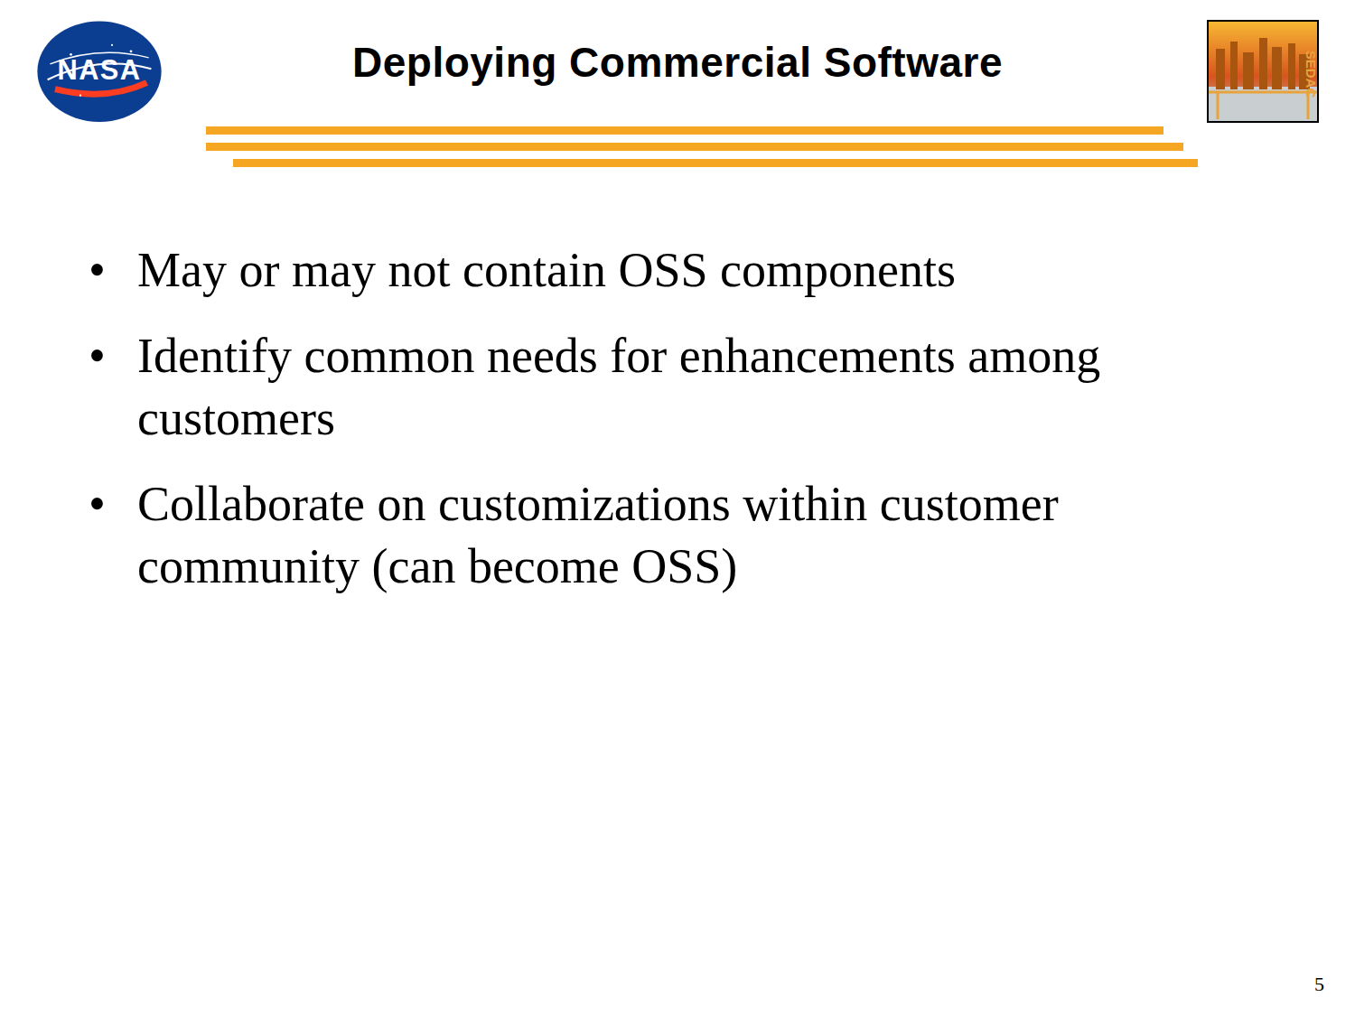Deploying Commercial Software
May or may not contain OSS components
Identify common needs for enhancements among customers
Collaborate on customizations within customer community (can become OSS)
5